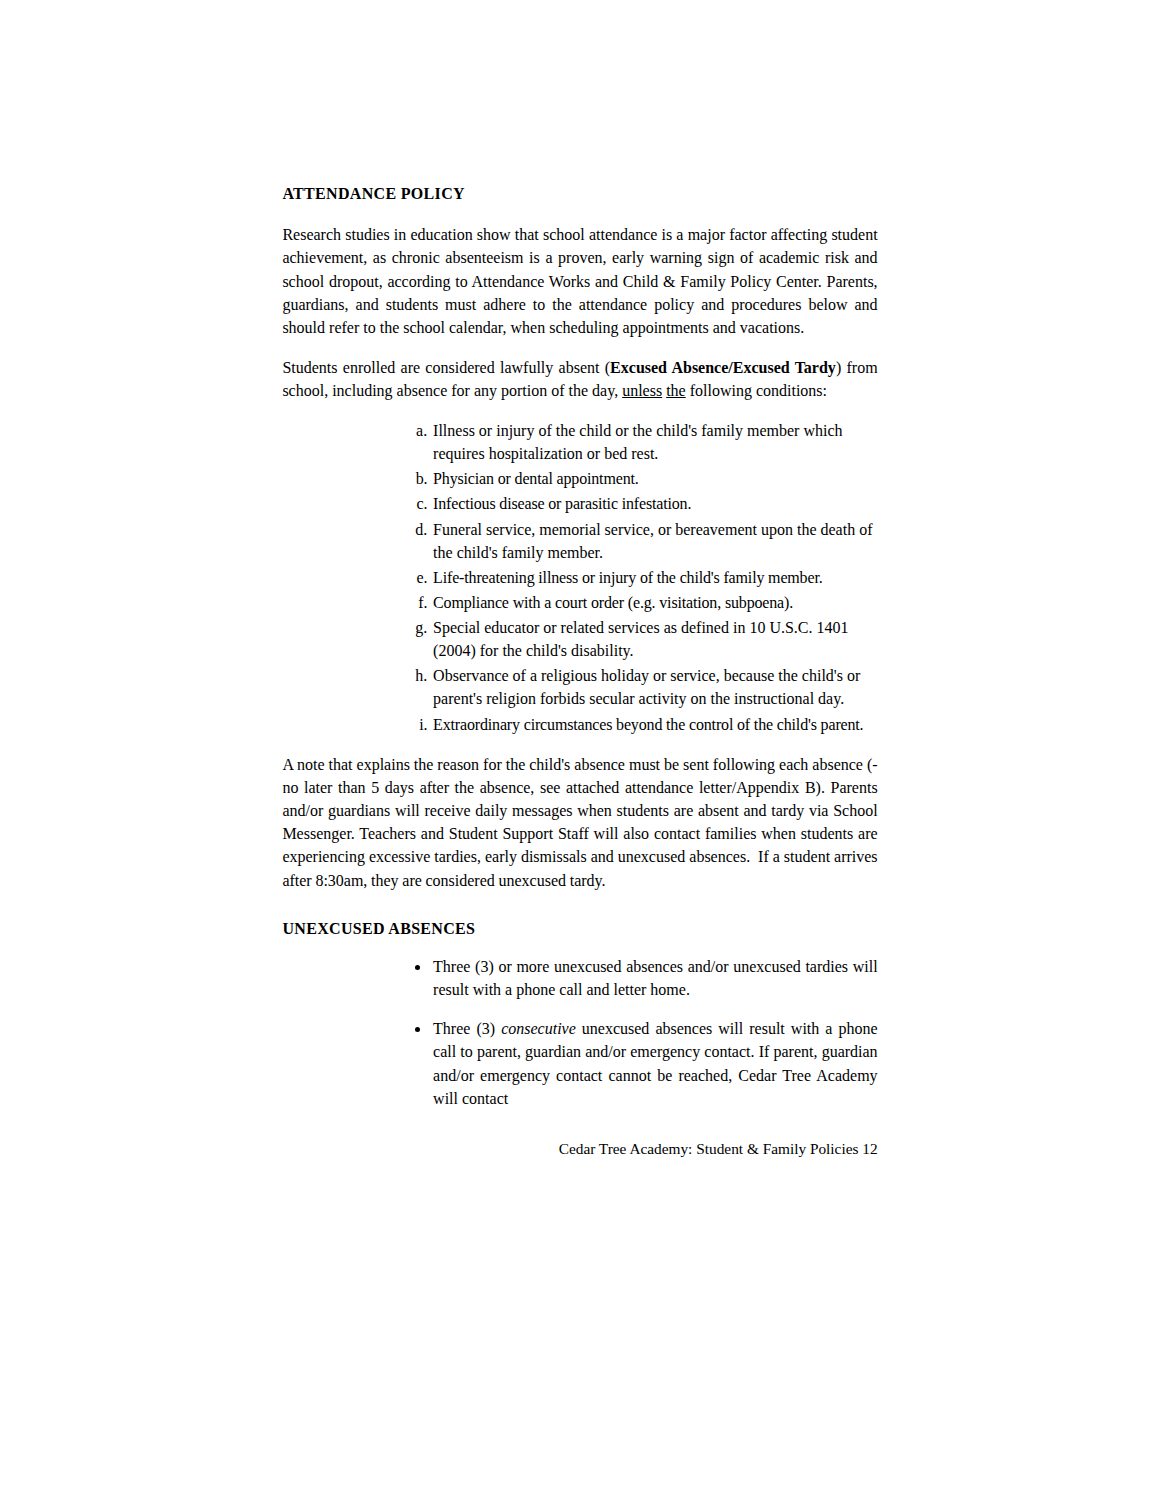ATTENDANCE POLICY
Research studies in education show that school attendance is a major factor affecting student achievement, as chronic absenteeism is a proven, early warning sign of academic risk and school dropout, according to Attendance Works and Child & Family Policy Center. Parents, guardians, and students must adhere to the attendance policy and procedures below and should refer to the school calendar, when scheduling appointments and vacations.
Students enrolled are considered lawfully absent (Excused Absence/Excused Tardy) from school, including absence for any portion of the day, unless the following conditions:
Illness or injury of the child or the child's family member which requires hospitalization or bed rest.
Physician or dental appointment.
Infectious disease or parasitic infestation.
Funeral service, memorial service, or bereavement upon the death of the child's family member.
Life-threatening illness or injury of the child's family member.
Compliance with a court order (e.g. visitation, subpoena).
Special educator or related services as defined in 10 U.S.C. 1401 (2004) for the child's disability.
Observance of a religious holiday or service, because the child's or parent's religion forbids secular activity on the instructional day.
Extraordinary circumstances beyond the control of the child's parent.
A note that explains the reason for the child's absence must be sent following each absence (-no later than 5 days after the absence, see attached attendance letter/Appendix B). Parents and/or guardians will receive daily messages when students are absent and tardy via School Messenger. Teachers and Student Support Staff will also contact families when students are experiencing excessive tardies, early dismissals and unexcused absences. If a student arrives after 8:30am, they are considered unexcused tardy.
UNEXCUSED ABSENCES
Three (3) or more unexcused absences and/or unexcused tardies will result with a phone call and letter home.
Three (3) consecutive unexcused absences will result with a phone call to parent, guardian and/or emergency contact. If parent, guardian and/or emergency contact cannot be reached, Cedar Tree Academy will contact
Cedar Tree Academy: Student & Family Policies 12